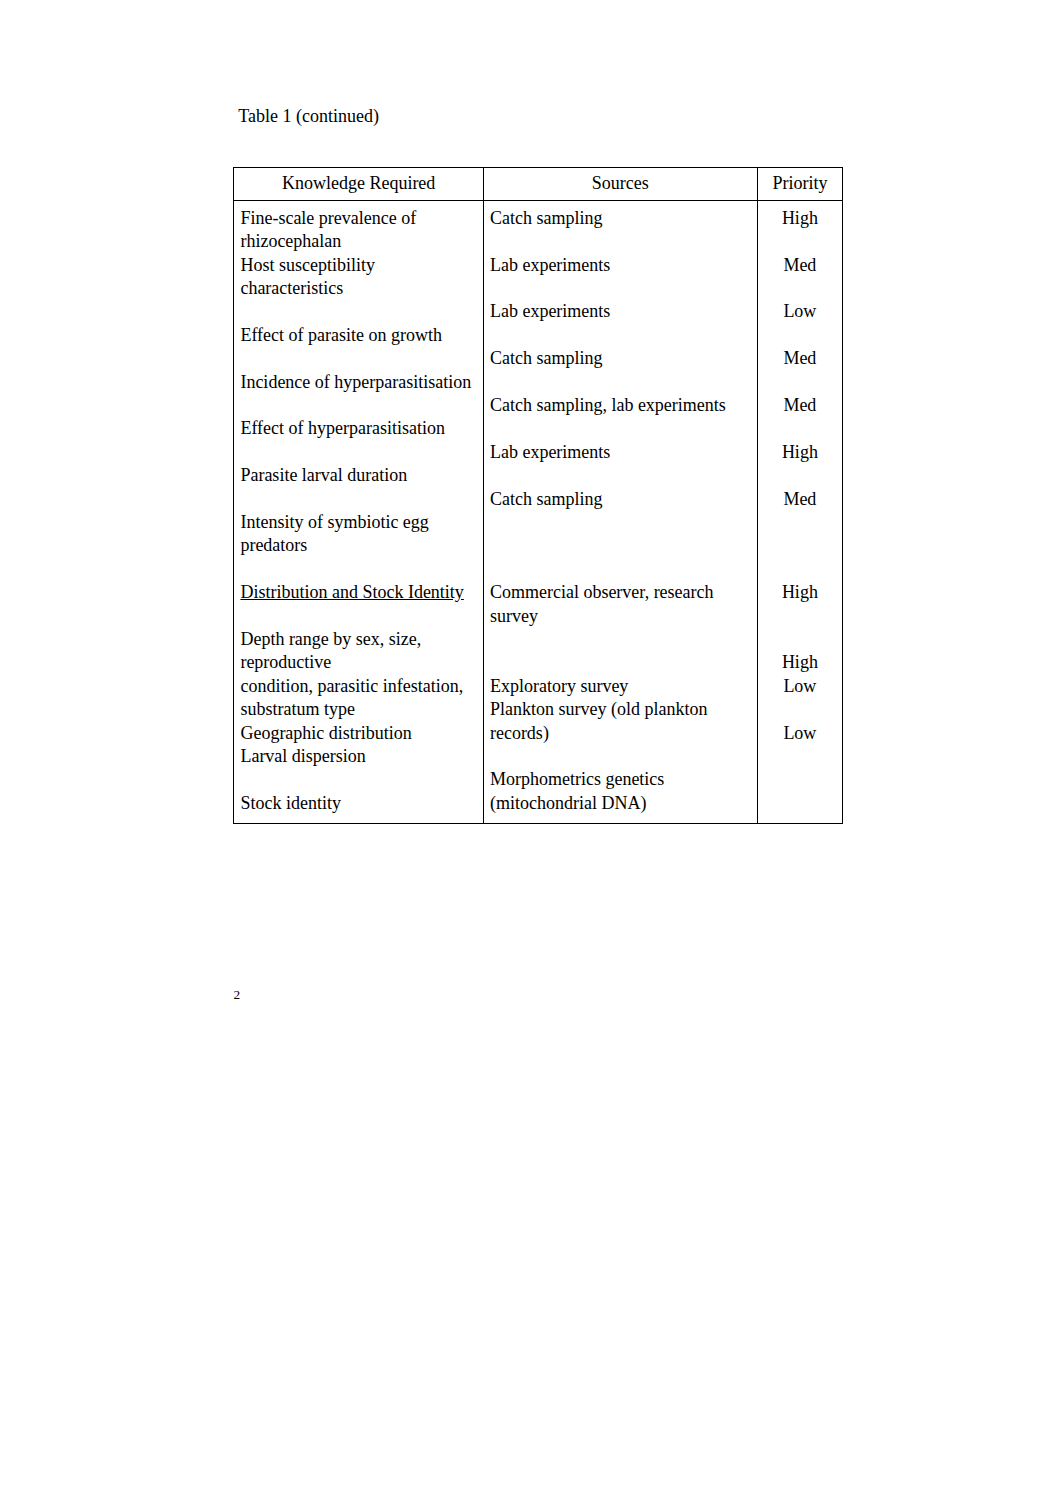Table 1 (continued)
| Knowledge Required | Sources | Priority |
| --- | --- | --- |
| Fine-scale prevalence of rhizocephalan Host susceptibility characteristics Effect of parasite on growth Incidence of hyperparasitisation Effect of hyperparasitisation Parasite larval duration Intensity of symbiotic egg predators Distribution and Stock Identity Depth range by sex, size, reproductive condition, parasitic infestation, substratum type Geographic distribution Larval dispersion Stock identity | Catch sampling Lab experiments Lab experiments Catch sampling Catch sampling, lab experiments Lab experiments Catch sampling Commercial observer, research survey Exploratory survey Plankton survey (old plankton records) Morphometrics genetics (mitochondrial DNA ) | High Med Low Med Med High Med High High Low Low |
2